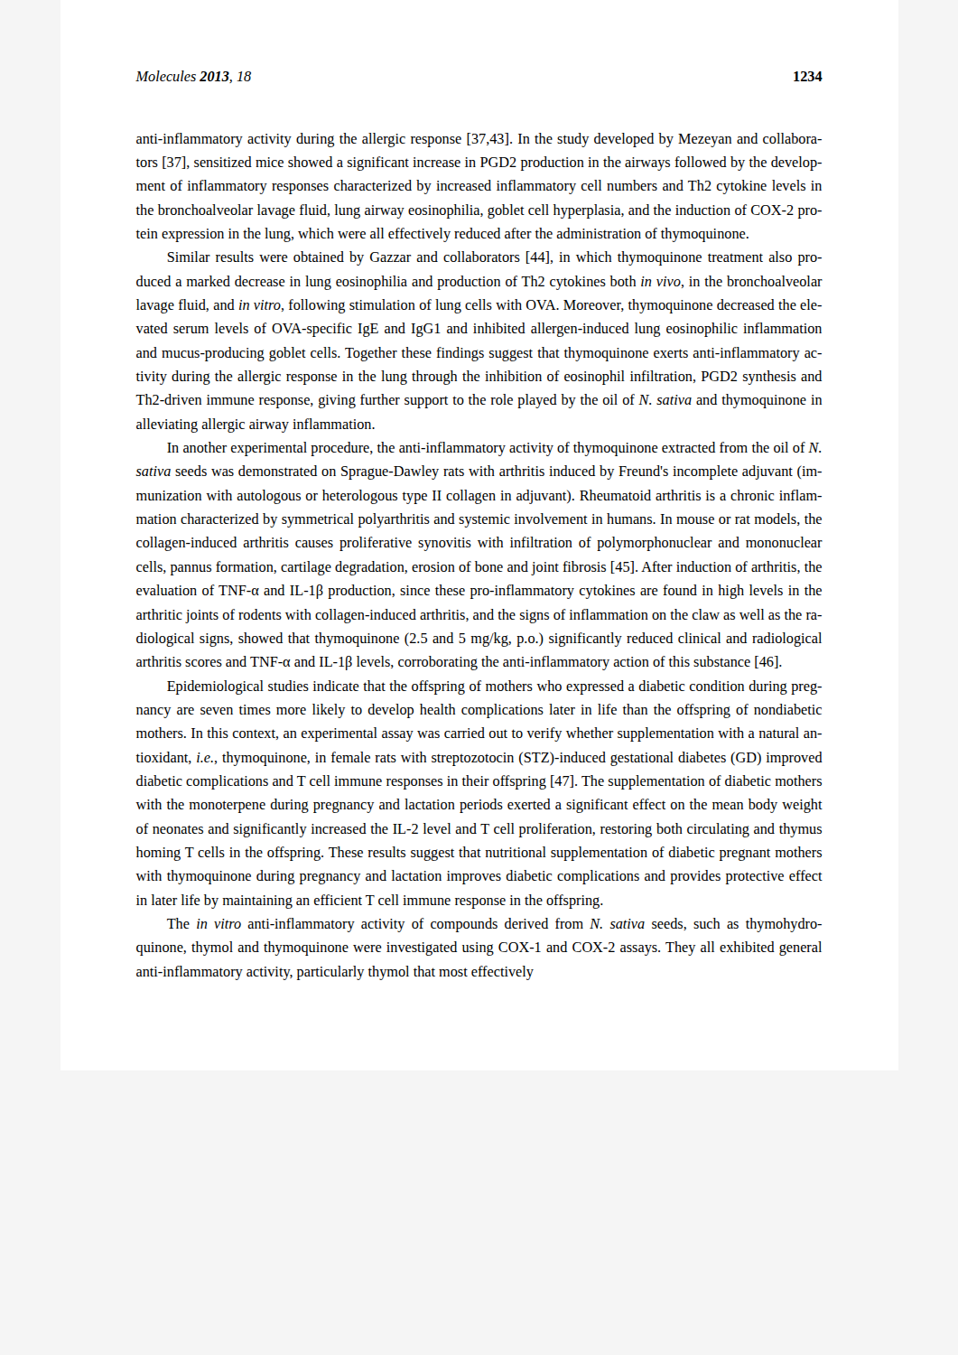Molecules 2013, 18 1234
anti-inflammatory activity during the allergic response [37,43]. In the study developed by Mezeyan and collaborators [37], sensitized mice showed a significant increase in PGD2 production in the airways followed by the development of inflammatory responses characterized by increased inflammatory cell numbers and Th2 cytokine levels in the bronchoalveolar lavage fluid, lung airway eosinophilia, goblet cell hyperplasia, and the induction of COX-2 protein expression in the lung, which were all effectively reduced after the administration of thymoquinone.
Similar results were obtained by Gazzar and collaborators [44], in which thymoquinone treatment also produced a marked decrease in lung eosinophilia and production of Th2 cytokines both in vivo, in the bronchoalveolar lavage fluid, and in vitro, following stimulation of lung cells with OVA. Moreover, thymoquinone decreased the elevated serum levels of OVA-specific IgE and IgG1 and inhibited allergen-induced lung eosinophilic inflammation and mucus-producing goblet cells. Together these findings suggest that thymoquinone exerts anti-inflammatory activity during the allergic response in the lung through the inhibition of eosinophil infiltration, PGD2 synthesis and Th2-driven immune response, giving further support to the role played by the oil of N. sativa and thymoquinone in alleviating allergic airway inflammation.
In another experimental procedure, the anti-inflammatory activity of thymoquinone extracted from the oil of N. sativa seeds was demonstrated on Sprague-Dawley rats with arthritis induced by Freund's incomplete adjuvant (immunization with autologous or heterologous type II collagen in adjuvant). Rheumatoid arthritis is a chronic inflammation characterized by symmetrical polyarthritis and systemic involvement in humans. In mouse or rat models, the collagen-induced arthritis causes proliferative synovitis with infiltration of polymorphonuclear and mononuclear cells, pannus formation, cartilage degradation, erosion of bone and joint fibrosis [45]. After induction of arthritis, the evaluation of TNF-α and IL-1β production, since these pro-inflammatory cytokines are found in high levels in the arthritic joints of rodents with collagen-induced arthritis, and the signs of inflammation on the claw as well as the radiological signs, showed that thymoquinone (2.5 and 5 mg/kg, p.o.) significantly reduced clinical and radiological arthritis scores and TNF-α and IL-1β levels, corroborating the anti-inflammatory action of this substance [46].
Epidemiological studies indicate that the offspring of mothers who expressed a diabetic condition during pregnancy are seven times more likely to develop health complications later in life than the offspring of nondiabetic mothers. In this context, an experimental assay was carried out to verify whether supplementation with a natural antioxidant, i.e., thymoquinone, in female rats with streptozotocin (STZ)-induced gestational diabetes (GD) improved diabetic complications and T cell immune responses in their offspring [47]. The supplementation of diabetic mothers with the monoterpene during pregnancy and lactation periods exerted a significant effect on the mean body weight of neonates and significantly increased the IL-2 level and T cell proliferation, restoring both circulating and thymus homing T cells in the offspring. These results suggest that nutritional supplementation of diabetic pregnant mothers with thymoquinone during pregnancy and lactation improves diabetic complications and provides protective effect in later life by maintaining an efficient T cell immune response in the offspring.
The in vitro anti-inflammatory activity of compounds derived from N. sativa seeds, such as thymohydroquinone, thymol and thymoquinone were investigated using COX-1 and COX-2 assays. They all exhibited general anti-inflammatory activity, particularly thymol that most effectively